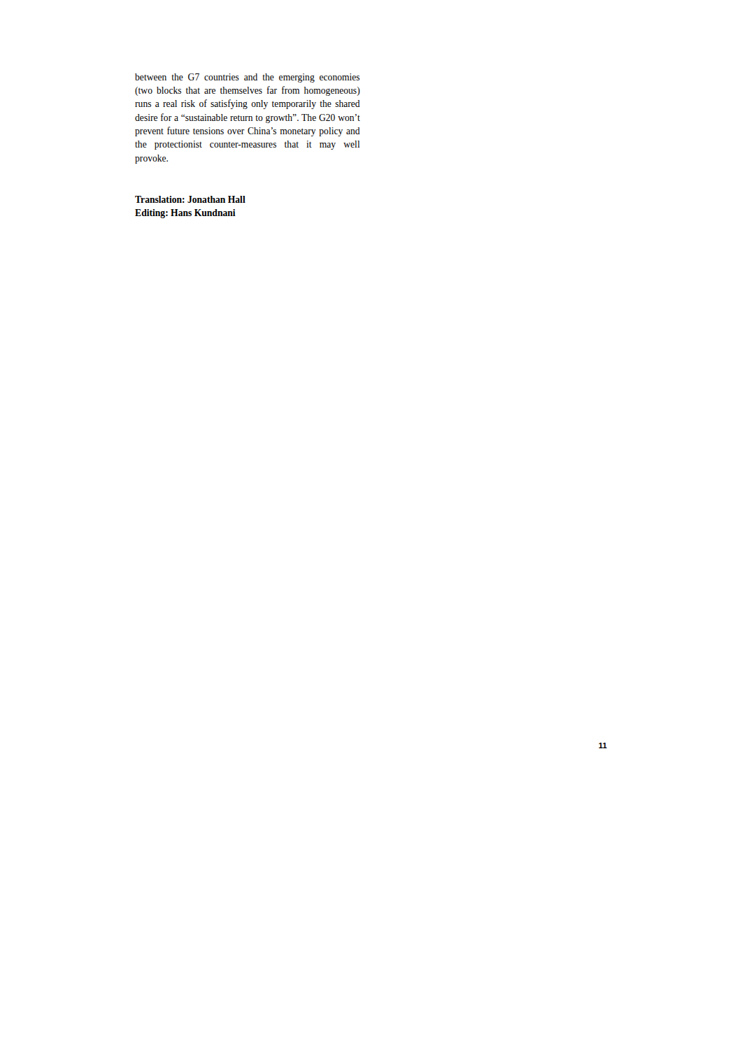between the G7 countries and the emerging economies (two blocks that are themselves far from homogeneous) runs a real risk of satisfying only temporarily the shared desire for a “sustainable return to growth”. The G20 won’t prevent future tensions over China’s monetary policy and the protectionist counter-measures that it may well provoke.
Translation: Jonathan Hall
Editing: Hans Kundnani
11